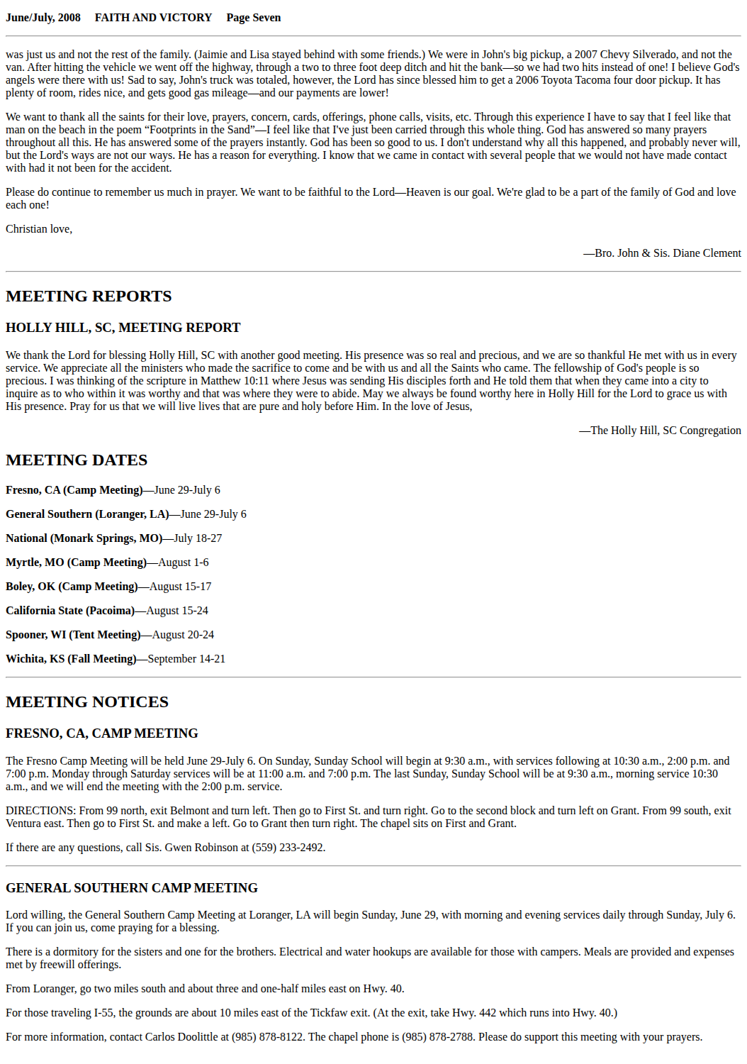June/July, 2008 FAITH AND VICTORY Page Seven
was just us and not the rest of the family. (Jaimie and Lisa stayed behind with some friends.) We were in John's big pickup, a 2007 Chevy Silverado, and not the van. After hitting the vehicle we went off the highway, through a two to three foot deep ditch and hit the bank—so we had two hits instead of one! I believe God's angels were there with us! Sad to say, John's truck was totaled, however, the Lord has since blessed him to get a 2006 Toyota Tacoma four door pickup. It has plenty of room, rides nice, and gets good gas mileage—and our payments are lower!
We want to thank all the saints for their love, prayers, concern, cards, offerings, phone calls, visits, etc. Through this experience I have to say that I feel like that man on the beach in the poem “Footprints in the Sand”—I feel like that I've just been carried through this whole thing. God has answered so many prayers throughout all this. He has answered some of the prayers instantly. God has been so good to us. I don't understand why all this happened, and probably never will, but the Lord's ways are not our ways. He has a reason for everything. I know that we came in contact with several people that we would not have made contact with had it not been for the accident.
Please do continue to remember us much in prayer. We want to be faithful to the Lord—Heaven is our goal. We're glad to be a part of the family of God and love each one!
Christian love,
—Bro. John & Sis. Diane Clement
MEETING REPORTS
HOLLY HILL, SC, MEETING REPORT
We thank the Lord for blessing Holly Hill, SC with another good meeting. His presence was so real and precious, and we are so thankful He met with us in every service. We appreciate all the ministers who made the sacrifice to come and be with us and all the Saints who came. The fellowship of God's people is so precious. I was thinking of the scripture in Matthew 10:11 where Jesus was sending His disciples forth and He told them that when they came into a city to inquire as to who within it was worthy and that was where they were to abide. May we always be found worthy here in Holly Hill for the Lord to grace us with His presence. Pray for us that we will live lives that are pure and holy before Him. In the love of Jesus,
—The Holly Hill, SC Congregation
MEETING DATES
Fresno, CA (Camp Meeting)—June 29-July 6
General Southern (Loranger, LA)—June 29-July 6
National (Monark Springs, MO)—July 18-27
Myrtle, MO (Camp Meeting)—August 1-6
Boley, OK (Camp Meeting)—August 15-17
California State (Pacoima)—August 15-24
Spooner, WI (Tent Meeting)—August 20-24
Wichita, KS (Fall Meeting)—September 14-21
MEETING NOTICES
FRESNO, CA, CAMP MEETING
The Fresno Camp Meeting will be held June 29-July 6. On Sunday, Sunday School will begin at 9:30 a.m., with services following at 10:30 a.m., 2:00 p.m. and 7:00 p.m. Monday through Saturday services will be at 11:00 a.m. and 7:00 p.m. The last Sunday, Sunday School will be at 9:30 a.m., morning service 10:30 a.m., and we will end the meeting with the 2:00 p.m. service.
DIRECTIONS: From 99 north, exit Belmont and turn left. Then go to First St. and turn right. Go to the second block and turn left on Grant. From 99 south, exit Ventura east. Then go to First St. and make a left. Go to Grant then turn right. The chapel sits on First and Grant.
If there are any questions, call Sis. Gwen Robinson at (559) 233-2492.
GENERAL SOUTHERN CAMP MEETING
Lord willing, the General Southern Camp Meeting at Loranger, LA will begin Sunday, June 29, with morning and evening services daily through Sunday, July 6. If you can join us, come praying for a blessing.
There is a dormitory for the sisters and one for the brothers. Electrical and water hookups are available for those with campers. Meals are provided and expenses met by freewill offerings.
From Loranger, go two miles south and about three and one-half miles east on Hwy. 40.
For those traveling I-55, the grounds are about 10 miles east of the Tickfaw exit. (At the exit, take Hwy. 442 which runs into Hwy. 40.)
For more information, contact Carlos Doolittle at (985) 878-8122. The chapel phone is (985) 878-2788. Please do support this meeting with your prayers.